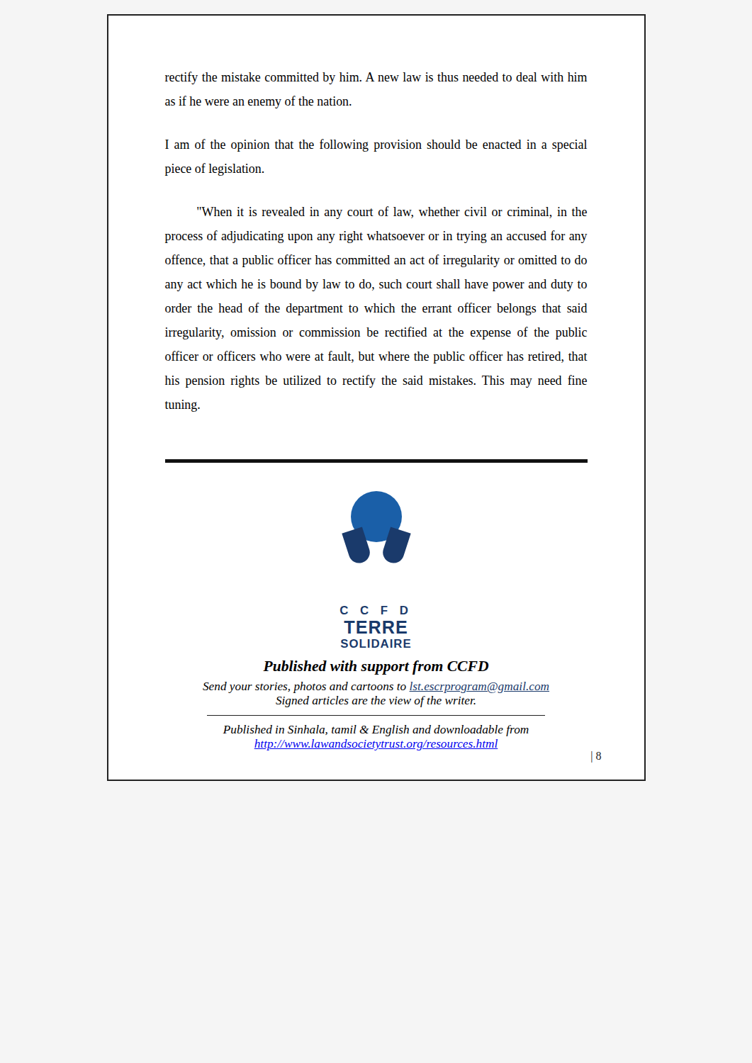rectify the mistake committed by him. A new law is thus needed to deal with him as if he were an enemy of the nation.
I am of the opinion that the following provision should be enacted in a special piece of legislation.
"When it is revealed in any court of law, whether civil or criminal, in the process of adjudicating upon any right whatsoever or in trying an accused for any offence, that a public officer has committed an act of irregularity or omitted to do any act which he is bound by law to do, such court shall have power and duty to order the head of the department to which the errant officer belongs that said irregularity, omission or commission be rectified at the expense of the public officer or officers who were at fault, but where the public officer has retired, that his pension rights be utilized to rectify the said mistakes. This may need fine tuning.
C C F D TERRE SOLIDAIRE
Published with support from CCFD Send your stories, photos and cartoons to lst.escrprogram@gmail.com
Signed articles are the view of the writer.
Published in Sinhala, tamil & English and downloadable from
http://www.lawandsocietytrust.org/resources.html
| 8